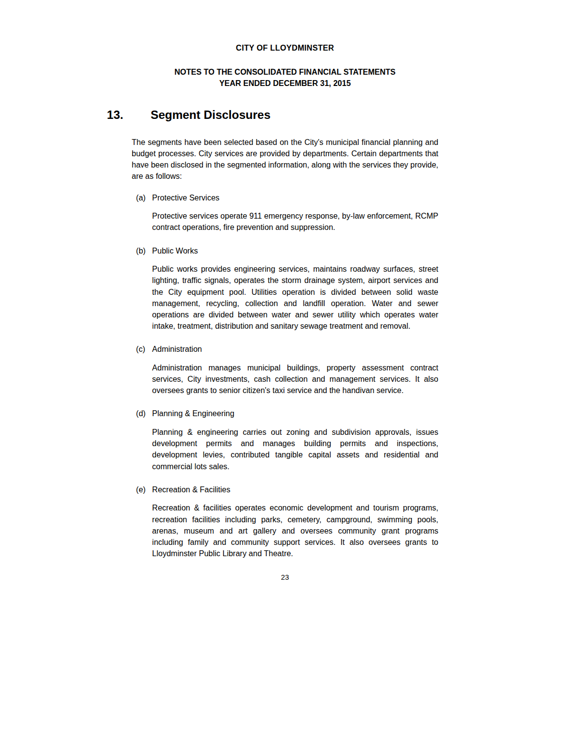CITY OF LLOYDMINSTER
NOTES TO THE CONSOLIDATED FINANCIAL STATEMENTS YEAR ENDED DECEMBER 31, 2015
13. Segment Disclosures
The segments have been selected based on the City's municipal financial planning and budget processes. City services are provided by departments. Certain departments that have been disclosed in the segmented information, along with the services they provide, are as follows:
(a)
Protective Services
Protective services operate 911 emergency response, by-law enforcement, RCMP contract operations, fire prevention and suppression.
(b)
Public Works
Public works provides engineering services, maintains roadway surfaces, street lighting, traffic signals, operates the storm drainage system, airport services and the City equipment pool. Utilities operation is divided between solid waste management, recycling, collection and landfill operation. Water and sewer operations are divided between water and sewer utility which operates water intake, treatment, distribution and sanitary sewage treatment and removal.
(c)
Administration
Administration manages municipal buildings, property assessment contract services, City investments, cash collection and management services. It also oversees grants to senior citizen's taxi service and the handivan service.
(d)
Planning & Engineering
Planning & engineering carries out zoning and subdivision approvals, issues development permits and manages building permits and inspections, development levies, contributed tangible capital assets and residential and commercial lots sales.
(e)
Recreation & Facilities
Recreation & facilities operates economic development and tourism programs, recreation facilities including parks, cemetery, campground, swimming pools, arenas, museum and art gallery and oversees community grant programs including family and community support services. It also oversees grants to Lloydminster Public Library and Theatre.
23